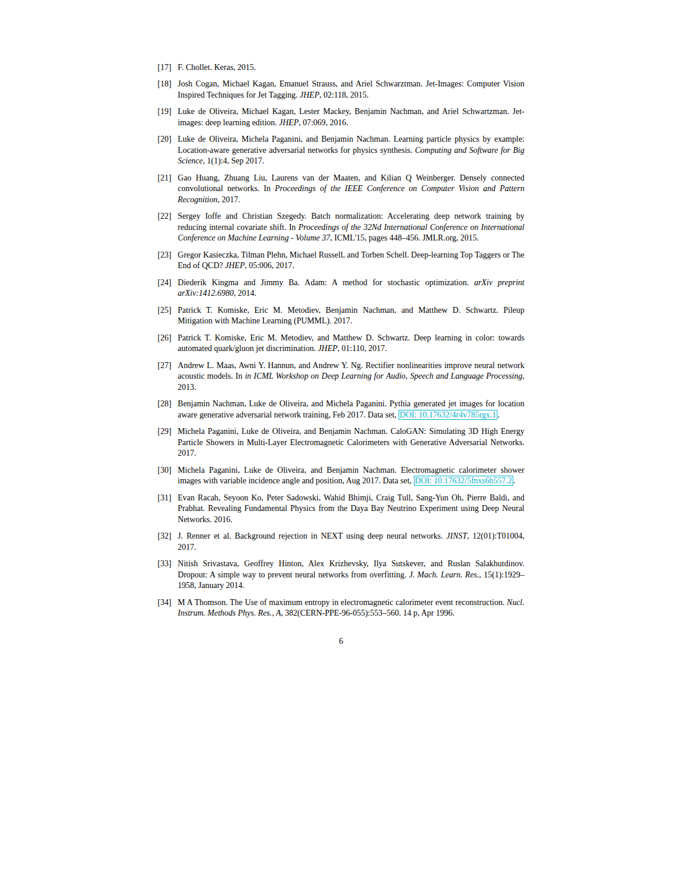[17] F. Chollet. Keras, 2015.
[18] Josh Cogan, Michael Kagan, Emanuel Strauss, and Ariel Schwarztman. Jet-Images: Computer Vision Inspired Techniques for Jet Tagging. JHEP, 02:118, 2015.
[19] Luke de Oliveira, Michael Kagan, Lester Mackey, Benjamin Nachman, and Ariel Schwartzman. Jet-images: deep learning edition. JHEP, 07:069, 2016.
[20] Luke de Oliveira, Michela Paganini, and Benjamin Nachman. Learning particle physics by example: Location-aware generative adversarial networks for physics synthesis. Computing and Software for Big Science, 1(1):4, Sep 2017.
[21] Gao Huang, Zhuang Liu, Laurens van der Maaten, and Kilian Q Weinberger. Densely connected convolutional networks. In Proceedings of the IEEE Conference on Computer Vision and Pattern Recognition, 2017.
[22] Sergey Ioffe and Christian Szegedy. Batch normalization: Accelerating deep network training by reducing internal covariate shift. In Proceedings of the 32Nd International Conference on International Conference on Machine Learning - Volume 37, ICML'15, pages 448–456. JMLR.org, 2015.
[23] Gregor Kasieczka, Tilman Plehn, Michael Russell, and Torben Schell. Deep-learning Top Taggers or The End of QCD? JHEP, 05:006, 2017.
[24] Diederik Kingma and Jimmy Ba. Adam: A method for stochastic optimization. arXiv preprint arXiv:1412.6980, 2014.
[25] Patrick T. Komiske, Eric M. Metodiev, Benjamin Nachman, and Matthew D. Schwartz. Pileup Mitigation with Machine Learning (PUMML). 2017.
[26] Patrick T. Komiske, Eric M. Metodiev, and Matthew D. Schwartz. Deep learning in color: towards automated quark/gluon jet discrimination. JHEP, 01:110, 2017.
[27] Andrew L. Maas, Awni Y. Hannun, and Andrew Y. Ng. Rectifier nonlinearities improve neural network acoustic models. In in ICML Workshop on Deep Learning for Audio, Speech and Language Processing, 2013.
[28] Benjamin Nachman, Luke de Oliveira, and Michela Paganini. Pythia generated jet images for location aware generative adversarial network training, Feb 2017. Data set, DOI: 10.17632/4r4v785rgx.1.
[29] Michela Paganini, Luke de Oliveira, and Benjamin Nachman. CaloGAN: Simulating 3D High Energy Particle Showers in Multi-Layer Electromagnetic Calorimeters with Generative Adversarial Networks. 2017.
[30] Michela Paganini, Luke de Oliveira, and Benjamin Nachman. Electromagnetic calorimeter shower images with variable incidence angle and position, Aug 2017. Data set, DOI: 10.17632/5fnxs6b557.2.
[31] Evan Racah, Seyoon Ko, Peter Sadowski, Wahid Bhimji, Craig Tull, Sang-Yun Oh, Pierre Baldi, and Prabhat. Revealing Fundamental Physics from the Daya Bay Neutrino Experiment using Deep Neural Networks. 2016.
[32] J. Renner et al. Background rejection in NEXT using deep neural networks. JINST, 12(01):T01004, 2017.
[33] Nitish Srivastava, Geoffrey Hinton, Alex Krizhevsky, Ilya Sutskever, and Ruslan Salakhutdinov. Dropout: A simple way to prevent neural networks from overfitting. J. Mach. Learn. Res., 15(1):1929–1958, January 2014.
[34] M A Thomson. The Use of maximum entropy in electromagnetic calorimeter event reconstruction. Nucl. Instrum. Methods Phys. Res., A, 382(CERN-PPE-96-055):553–560. 14 p, Apr 1996.
6